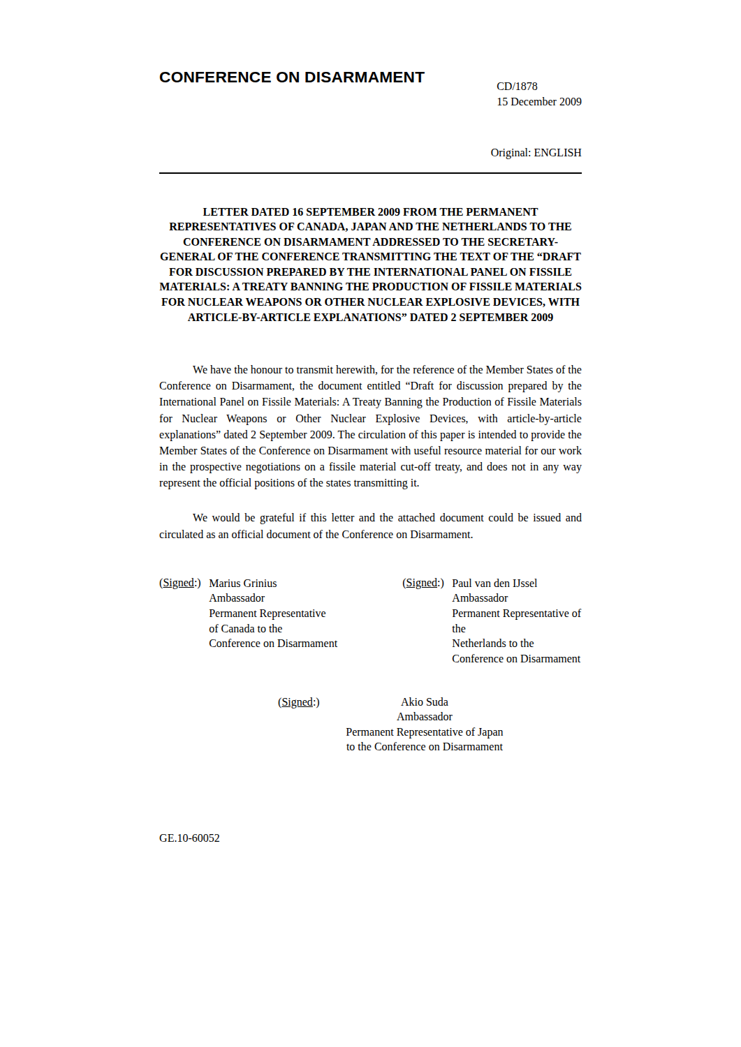CONFERENCE ON DISARMAMENT
CD/1878
15 December 2009
Original: ENGLISH
Letter dated 16 September 2009 from the Permanent Representatives of Canada, Japan and the Netherlands to the Conference on Disarmament addressed to the Secretary-General of the Conference transmitting the text of the “Draft for discussion prepared by the International Panel on Fissile Materials: A Treaty Banning the Production of Fissile Materials for Nuclear Weapons or Other Nuclear Explosive Devices, with article-by-article explanations” dated 2 September 2009
We have the honour to transmit herewith, for the reference of the Member States of the Conference on Disarmament, the document entitled “Draft for discussion prepared by the International Panel on Fissile Materials: A Treaty Banning the Production of Fissile Materials for Nuclear Weapons or Other Nuclear Explosive Devices, with article-by-article explanations” dated 2 September 2009. The circulation of this paper is intended to provide the Member States of the Conference on Disarmament with useful resource material for our work in the prospective negotiations on a fissile material cut-off treaty, and does not in any way represent the official positions of the states transmitting it.
We would be grateful if this letter and the attached document could be issued and circulated as an official document of the Conference on Disarmament.
(Signed:)
Marius Grinius
Ambassador
Permanent Representative
of Canada to the
Conference on Disarmament
(Signed:)
Paul van den IJssel
Ambassador
Permanent Representative of the
Netherlands to the
Conference on Disarmament
(Signed:) Akio Suda
Ambassador
Permanent Representative of Japan
to the Conference on Disarmament
GE.10-60052